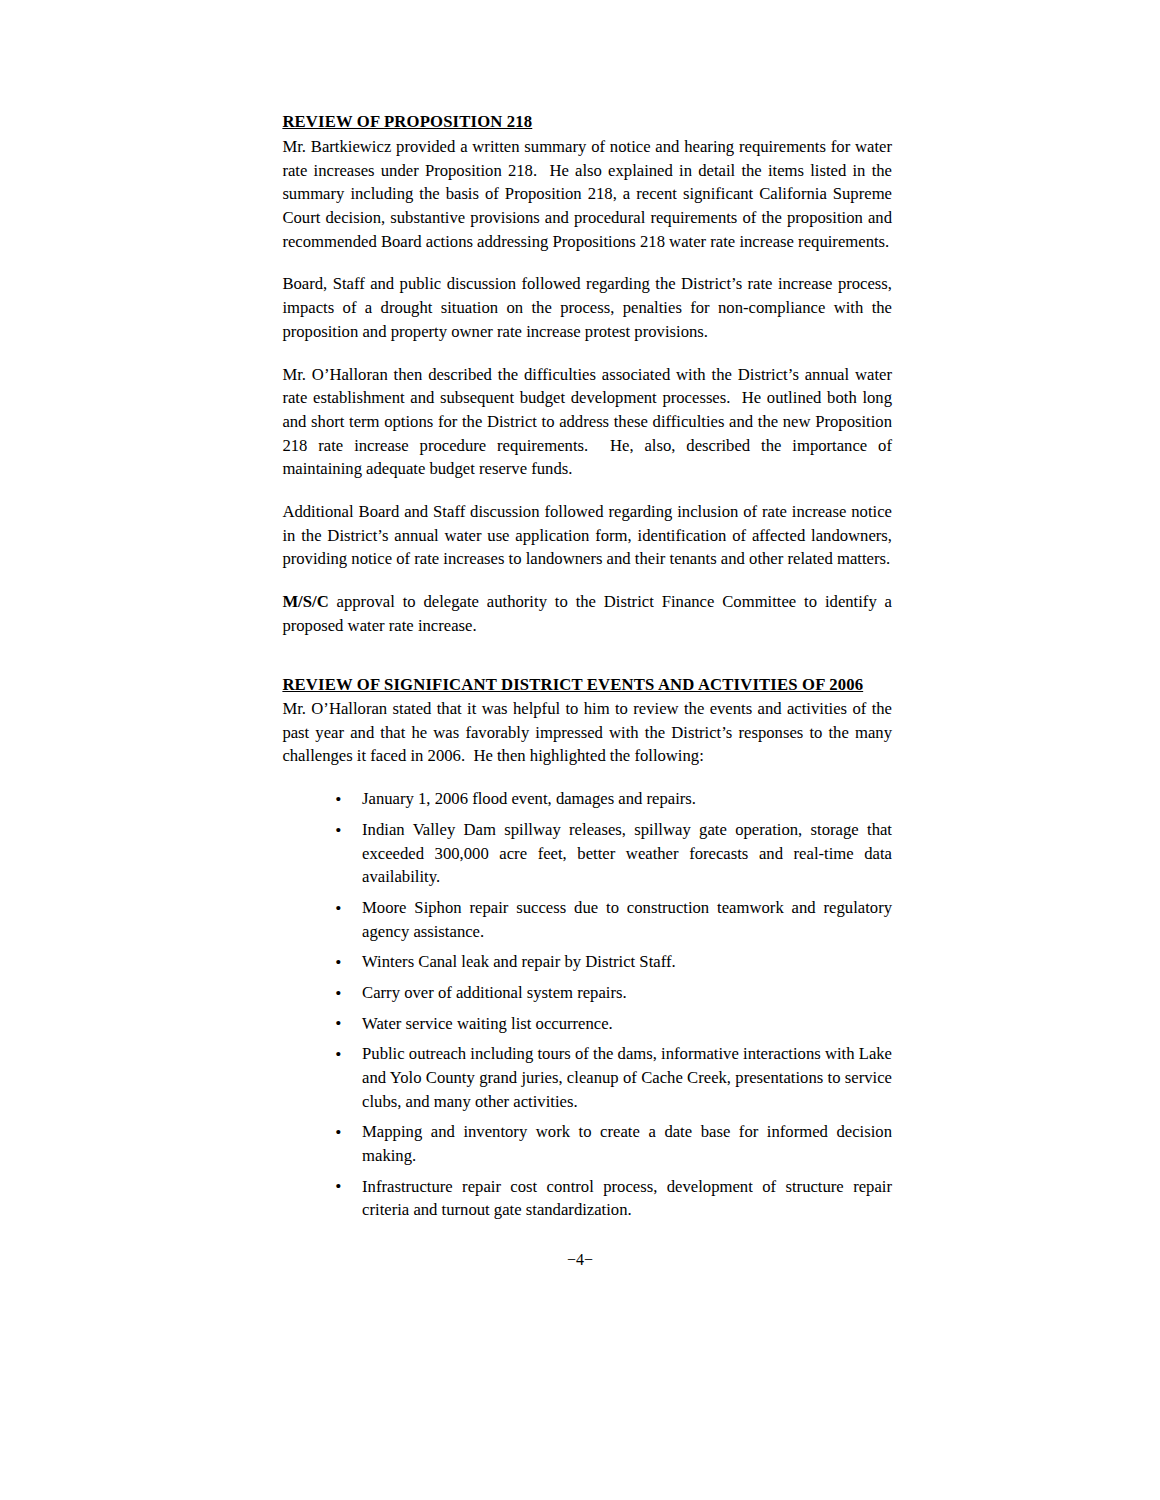REVIEW OF PROPOSITION 218
Mr. Bartkiewicz provided a written summary of notice and hearing requirements for water rate increases under Proposition 218. He also explained in detail the items listed in the summary including the basis of Proposition 218, a recent significant California Supreme Court decision, substantive provisions and procedural requirements of the proposition and recommended Board actions addressing Propositions 218 water rate increase requirements.
Board, Staff and public discussion followed regarding the District’s rate increase process, impacts of a drought situation on the process, penalties for non-compliance with the proposition and property owner rate increase protest provisions.
Mr. O’Halloran then described the difficulties associated with the District’s annual water rate establishment and subsequent budget development processes. He outlined both long and short term options for the District to address these difficulties and the new Proposition 218 rate increase procedure requirements. He, also, described the importance of maintaining adequate budget reserve funds.
Additional Board and Staff discussion followed regarding inclusion of rate increase notice in the District’s annual water use application form, identification of affected landowners, providing notice of rate increases to landowners and their tenants and other related matters.
M/S/C approval to delegate authority to the District Finance Committee to identify a proposed water rate increase.
REVIEW OF SIGNIFICANT DISTRICT EVENTS AND ACTIVITIES OF 2006
Mr. O’Halloran stated that it was helpful to him to review the events and activities of the past year and that he was favorably impressed with the District’s responses to the many challenges it faced in 2006. He then highlighted the following:
January 1, 2006 flood event, damages and repairs.
Indian Valley Dam spillway releases, spillway gate operation, storage that exceeded 300,000 acre feet, better weather forecasts and real-time data availability.
Moore Siphon repair success due to construction teamwork and regulatory agency assistance.
Winters Canal leak and repair by District Staff.
Carry over of additional system repairs.
Water service waiting list occurrence.
Public outreach including tours of the dams, informative interactions with Lake and Yolo County grand juries, cleanup of Cache Creek, presentations to service clubs, and many other activities.
Mapping and inventory work to create a date base for informed decision making.
Infrastructure repair cost control process, development of structure repair criteria and turnout gate standardization.
−4−